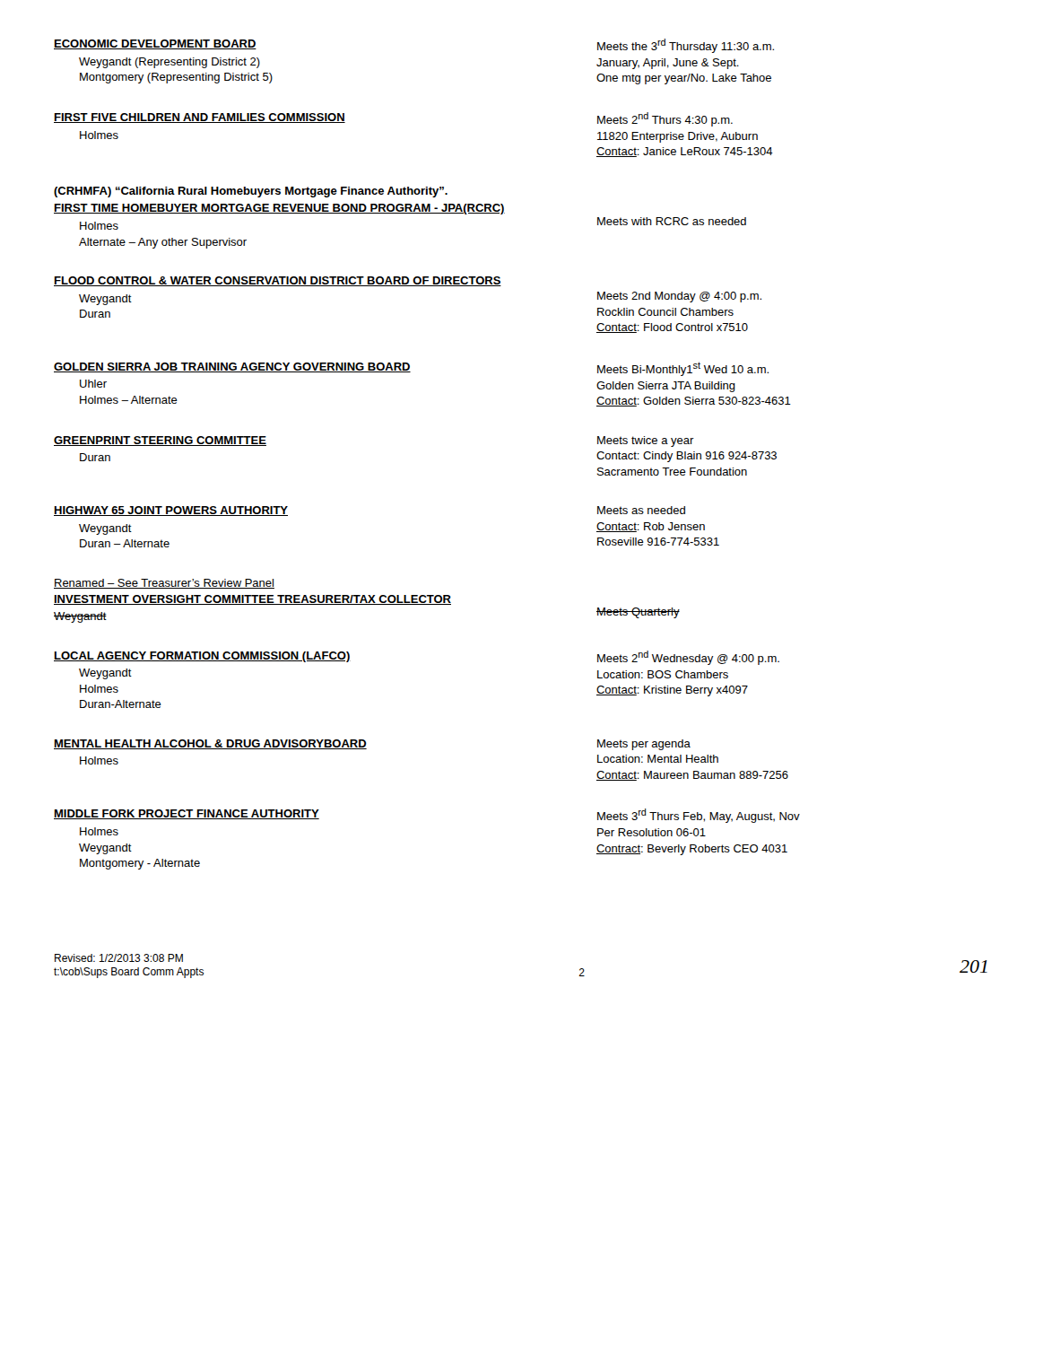ECONOMIC DEVELOPMENT BOARD
Weygandt (Representing District 2)
Montgomery (Representing District 5)
Meets the 3rd Thursday 11:30 a.m.
January, April, June & Sept.
One mtg per year/No. Lake Tahoe
FIRST FIVE CHILDREN AND FAMILIES COMMISSION
Holmes
Meets 2nd Thurs 4:30 p.m.
11820 Enterprise Drive, Auburn
Contact: Janice LeRoux 745-1304
(CRHMFA) “California Rural Homebuyers Mortgage Finance Authority”.
FIRST TIME HOMEBUYER MORTGAGE REVENUE BOND PROGRAM - JPA(RCRC)
Holmes
Alternate – Any other Supervisor
Meets with RCRC as needed
FLOOD CONTROL & WATER CONSERVATION DISTRICT BOARD OF DIRECTORS
Weygandt
Duran
Meets 2nd Monday @ 4:00 p.m.
Rocklin Council Chambers
Contact: Flood Control x7510
GOLDEN SIERRA JOB TRAINING AGENCY GOVERNING BOARD
Uhler
Holmes – Alternate
Meets Bi-Monthly1st Wed 10 a.m.
Golden Sierra JTA Building
Contact: Golden Sierra 530-823-4631
GREENPRINT STEERING COMMITTEE
Duran
Meets twice a year
Contact: Cindy Blain 916 924-8733
Sacramento Tree Foundation
HIGHWAY 65 JOINT POWERS AUTHORITY
Weygandt
Duran – Alternate
Meets as needed
Contact: Rob Jensen
Roseville 916-774-5331
Renamed – See Treasurer’s Review Panel
INVESTMENT OVERSIGHT COMMITTEE TREASURER/TAX COLLECTOR
Weygandt
Meets Quarterly
LOCAL AGENCY FORMATION COMMISSION (LAFCO)
Weygandt
Holmes
Duran-Alternate
Meets 2nd Wednesday @ 4:00 p.m.
Location: BOS Chambers
Contact: Kristine Berry x4097
MENTAL HEALTH ALCOHOL & DRUG ADVISORYBOARD
Holmes
Meets per agenda
Location: Mental Health
Contact: Maureen Bauman 889-7256
MIDDLE FORK PROJECT FINANCE AUTHORITY
Holmes
Weygandt
Montgomery - Alternate
Meets 3rd Thurs Feb, May, August, Nov
Per Resolution 06-01
Contract: Beverly Roberts CEO 4031
Revised: 1/2/2013 3:08 PM
t:\cob\Sups Board Comm Appts
2
201